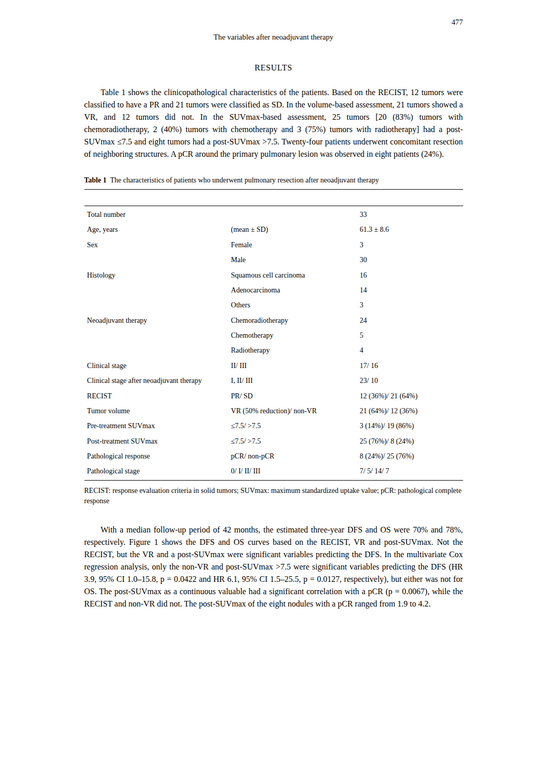477
The variables after neoadjuvant therapy
RESULTS
Table 1 shows the clinicopathological characteristics of the patients. Based on the RECIST, 12 tumors were classified to have a PR and 21 tumors were classified as SD. In the volume-based assessment, 21 tumors showed a VR, and 12 tumors did not. In the SUVmax-based assessment, 25 tumors [20 (83%) tumors with chemoradiotherapy, 2 (40%) tumors with chemotherapy and 3 (75%) tumors with radiotherapy] had a post-SUVmax ≤7.5 and eight tumors had a post-SUVmax >7.5. Twenty-four patients underwent concomitant resection of neighboring structures. A pCR around the primary pulmonary lesion was observed in eight patients (24%).
Table 1 The characteristics of patients who underwent pulmonary resection after neoadjuvant therapy
| Total number | | 33 |
| Age, years | (mean ± SD) | 61.3 ± 8.6 |
| Sex | Female | 3 |
| | Male | 30 |
| Histology | Squamous cell carcinoma | 16 |
| | Adenocarcinoma | 14 |
| | Others | 3 |
| Neoadjuvant therapy | Chemoradiotherapy | 24 |
| | Chemotherapy | 5 |
| | Radiotherapy | 4 |
| Clinical stage | II/ III | 17/ 16 |
| Clinical stage after neoadjuvant therapy | I, II/ III | 23/ 10 |
| RECIST | PR/ SD | 12 (36%)/ 21 (64%) |
| Tumor volume | VR (50% reduction)/ non-VR | 21 (64%)/ 12 (36%) |
| Pre-treatment SUVmax | ≤7.5/ >7.5 | 3 (14%)/ 19 (86%) |
| Post-treatment SUVmax | ≤7.5/ >7.5 | 25 (76%)/ 8 (24%) |
| Pathological response | pCR/ non-pCR | 8 (24%)/ 25 (76%) |
| Pathological stage | 0/ I/ II/ III | 7/ 5/ 14/ 7 |
RECIST: response evaluation criteria in solid tumors; SUVmax: maximum standardized uptake value; pCR: pathological complete response
With a median follow-up period of 42 months, the estimated three-year DFS and OS were 70% and 78%, respectively. Figure 1 shows the DFS and OS curves based on the RECIST, VR and post-SUVmax. Not the RECIST, but the VR and a post-SUVmax were significant variables predicting the DFS. In the multivariate Cox regression analysis, only the non-VR and post-SUVmax >7.5 were significant variables predicting the DFS (HR 3.9, 95% CI 1.0–15.8, p = 0.0422 and HR 6.1, 95% CI 1.5–25.5, p = 0.0127, respectively), but either was not for OS. The post-SUVmax as a continuous valuable had a significant correlation with a pCR (p = 0.0067), while the RECIST and non-VR did not. The post-SUVmax of the eight nodules with a pCR ranged from 1.9 to 4.2.